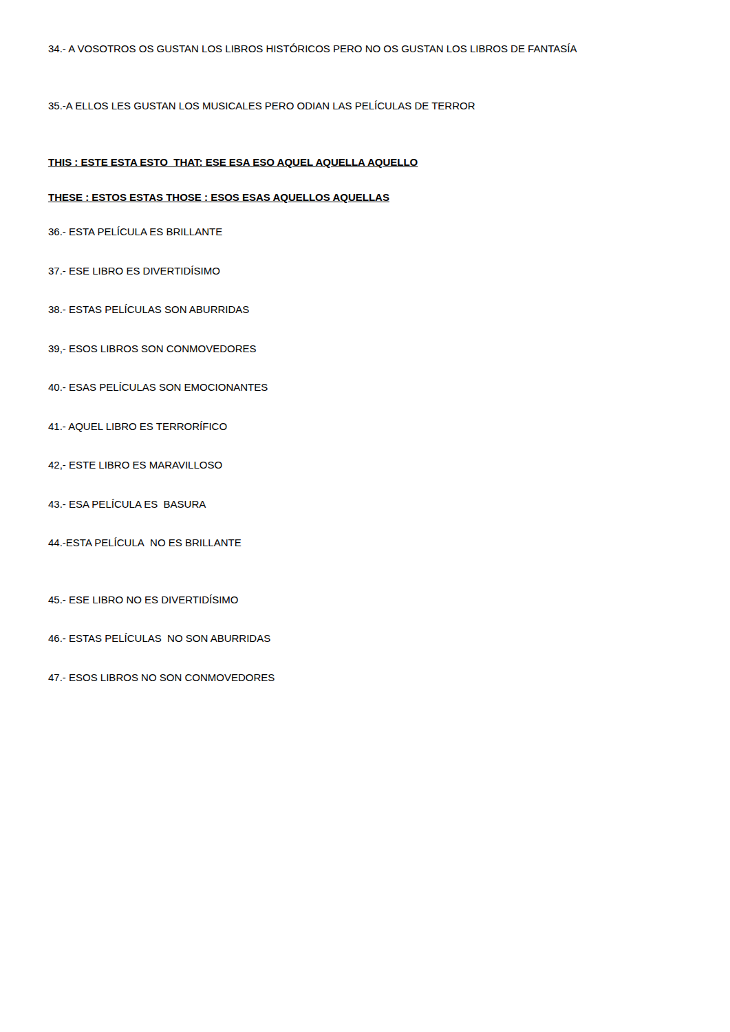34.- A VOSOTROS OS GUSTAN LOS LIBROS HISTÓRICOS PERO NO OS GUSTAN LOS LIBROS DE FANTASÍA
35.-A ELLOS LES GUSTAN LOS MUSICALES PERO ODIAN LAS PELÍCULAS DE TERROR
THIS : ESTE ESTA ESTO THAT: ESE ESA ESO AQUEL AQUELLA AQUELLO
THESE : ESTOS ESTAS THOSE : ESOS ESAS AQUELLOS AQUELLAS
36.- ESTA PELÍCULA ES BRILLANTE
37.- ESE LIBRO ES DIVERTIDÍSIMO
38.- ESTAS PELÍCULAS SON ABURRIDAS
39,- ESOS LIBROS SON CONMOVEDORES
40.- ESAS PELÍCULAS SON EMOCIONANTES
41.- AQUEL LIBRO ES TERRORÍFICO
42,- ESTE LIBRO ES MARAVILLOSO
43.- ESA PELÍCULA ES BASURA
44.-ESTA PELÍCULA NO ES BRILLANTE
45.- ESE LIBRO NO ES DIVERTIDÍSIMO
46.- ESTAS PELÍCULAS NO SON ABURRIDAS
47.- ESOS LIBROS NO SON CONMOVEDORES